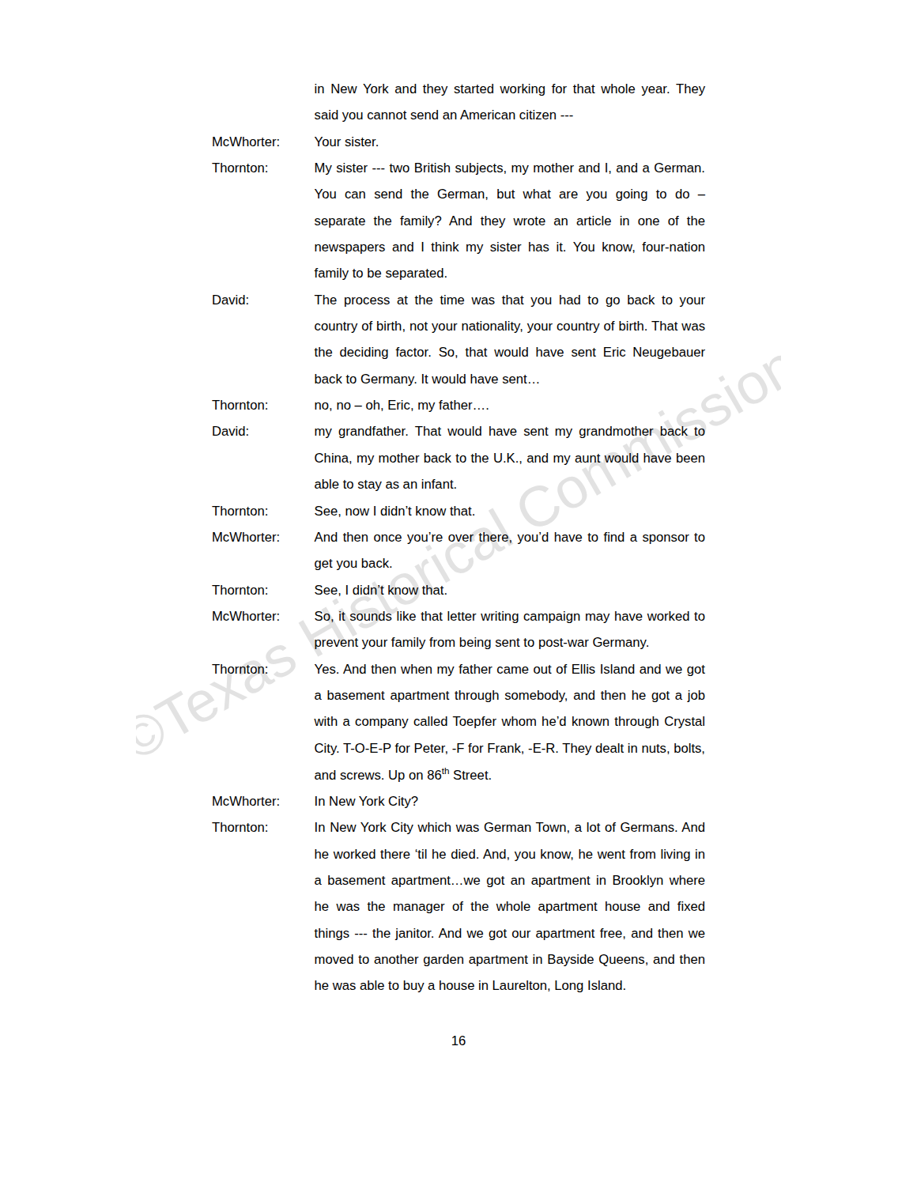©Texas Historical Commission
in New York and they started working for that whole year. They said you cannot send an American citizen ---
McWhorter:
Your sister.
Thornton:
My sister --- two British subjects, my mother and I, and a German. You can send the German, but what are you going to do – separate the family? And they wrote an article in one of the newspapers and I think my sister has it. You know, four-nation family to be separated.
David:
The process at the time was that you had to go back to your country of birth, not your nationality, your country of birth. That was the deciding factor. So, that would have sent Eric Neugebauer back to Germany. It would have sent…
Thornton:
no, no – oh, Eric, my father….
David:
my grandfather. That would have sent my grandmother back to China, my mother back to the U.K., and my aunt would have been able to stay as an infant.
Thornton:
See, now I didn’t know that.
McWhorter:
And then once you’re over there, you’d have to find a sponsor to get you back.
Thornton:
See, I didn’t know that.
McWhorter:
So, it sounds like that letter writing campaign may have worked to prevent your family from being sent to post-war Germany.
Thornton:
Yes. And then when my father came out of Ellis Island and we got a basement apartment through somebody, and then he got a job with a company called Toepfer whom he’d known through Crystal City. T-O-E-P for Peter, -F for Frank, -E-R. They dealt in nuts, bolts, and screws. Up on 86th Street.
McWhorter:
In New York City?
Thornton:
In New York City which was German Town, a lot of Germans. And he worked there ‘til he died. And, you know, he went from living in a basement apartment…we got an apartment in Brooklyn where he was the manager of the whole apartment house and fixed things --- the janitor. And we got our apartment free, and then we moved to another garden apartment in Bayside Queens, and then he was able to buy a house in Laurelton, Long Island.
16